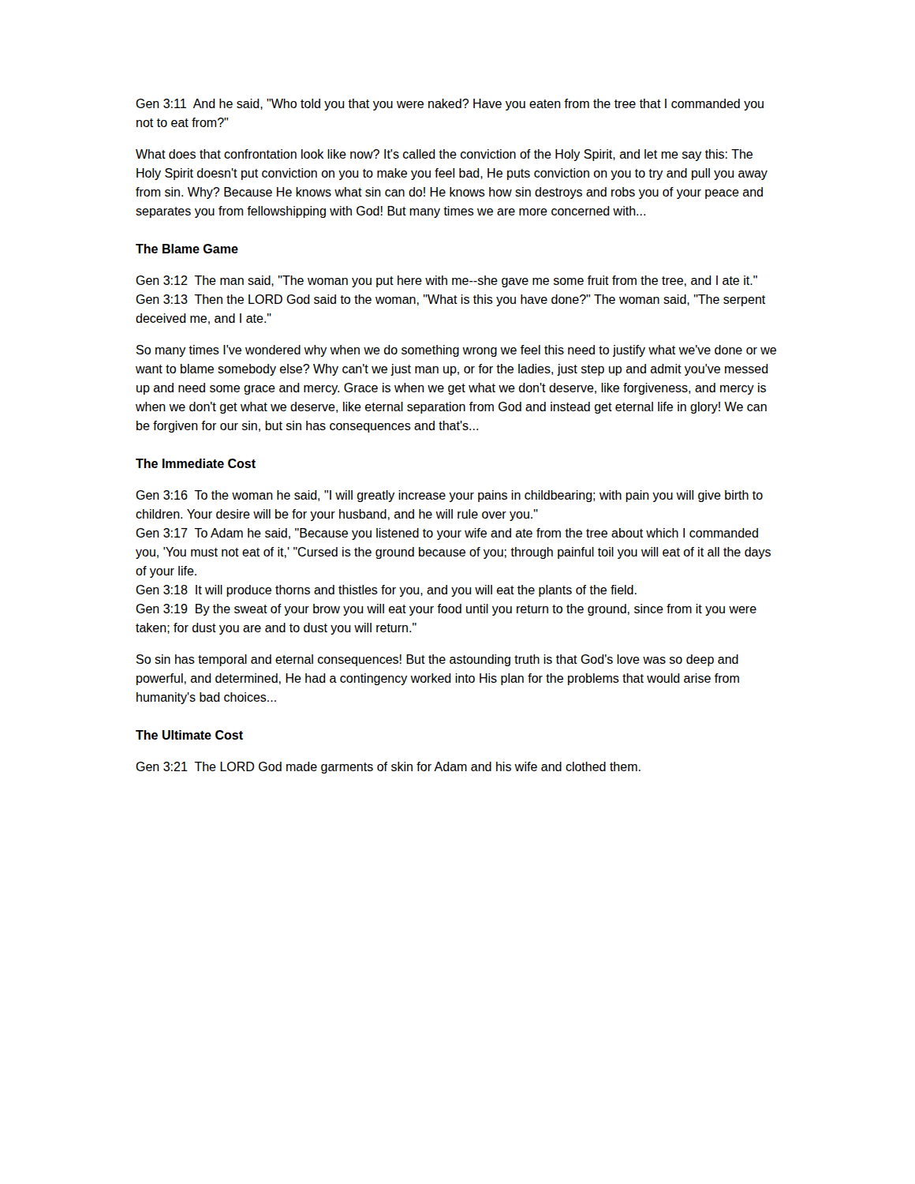Gen 3:11 And he said, "Who told you that you were naked? Have you eaten from the tree that I commanded you not to eat from?"
What does that confrontation look like now? It's called the conviction of the Holy Spirit, and let me say this: The Holy Spirit doesn't put conviction on you to make you feel bad, He puts conviction on you to try and pull you away from sin. Why? Because He knows what sin can do! He knows how sin destroys and robs you of your peace and separates you from fellowshipping with God! But many times we are more concerned with...
The Blame Game
Gen 3:12 The man said, "The woman you put here with me--she gave me some fruit from the tree, and I ate it."
Gen 3:13 Then the LORD God said to the woman, "What is this you have done?" The woman said, "The serpent deceived me, and I ate."
So many times I've wondered why when we do something wrong we feel this need to justify what we've done or we want to blame somebody else? Why can't we just man up, or for the ladies, just step up and admit you've messed up and need some grace and mercy. Grace is when we get what we don't deserve, like forgiveness, and mercy is when we don't get what we deserve, like eternal separation from God and instead get eternal life in glory! We can be forgiven for our sin, but sin has consequences and that's...
The Immediate Cost
Gen 3:16 To the woman he said, "I will greatly increase your pains in childbearing; with pain you will give birth to children. Your desire will be for your husband, and he will rule over you."
Gen 3:17 To Adam he said, "Because you listened to your wife and ate from the tree about which I commanded you, 'You must not eat of it,' "Cursed is the ground because of you; through painful toil you will eat of it all the days of your life.
Gen 3:18 It will produce thorns and thistles for you, and you will eat the plants of the field.
Gen 3:19 By the sweat of your brow you will eat your food until you return to the ground, since from it you were taken; for dust you are and to dust you will return."
So sin has temporal and eternal consequences! But the astounding truth is that God's love was so deep and powerful, and determined, He had a contingency worked into His plan for the problems that would arise from humanity's bad choices...
The Ultimate Cost
Gen 3:21 The LORD God made garments of skin for Adam and his wife and clothed them.